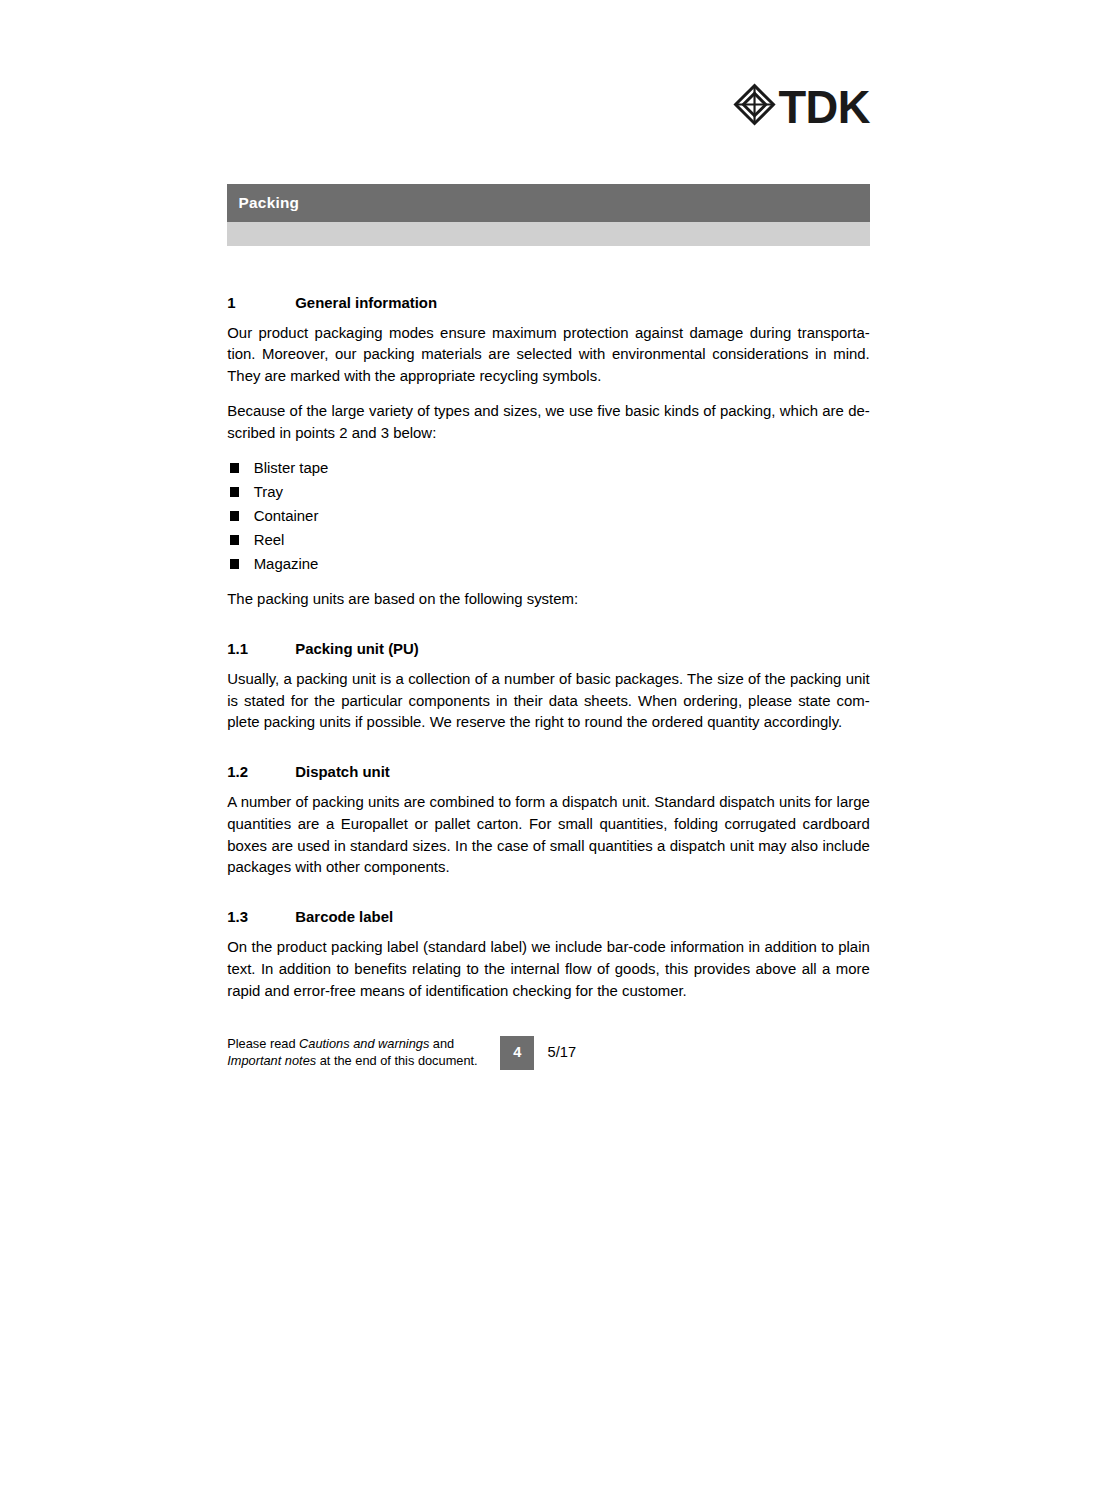TDK
Packing
1 General information
Our product packaging modes ensure maximum protection against damage during transportation. Moreover, our packing materials are selected with environmental considerations in mind. They are marked with the appropriate recycling symbols.
Because of the large variety of types and sizes, we use five basic kinds of packing, which are described in points 2 and 3 below:
Blister tape
Tray
Container
Reel
Magazine
The packing units are based on the following system:
1.1 Packing unit (PU)
Usually, a packing unit is a collection of a number of basic packages. The size of the packing unit is stated for the particular components in their data sheets. When ordering, please state complete packing units if possible. We reserve the right to round the ordered quantity accordingly.
1.2 Dispatch unit
A number of packing units are combined to form a dispatch unit. Standard dispatch units for large quantities are a Europallet or pallet carton. For small quantities, folding corrugated cardboard boxes are used in standard sizes. In the case of small quantities a dispatch unit may also include packages with other components.
1.3 Barcode label
On the product packing label (standard label) we include bar-code information in addition to plain text. In addition to benefits relating to the internal flow of goods, this provides above all a more rapid and error-free means of identification checking for the customer.
Please read Cautions and warnings and
Important notes at the end of this document.
4
5/17